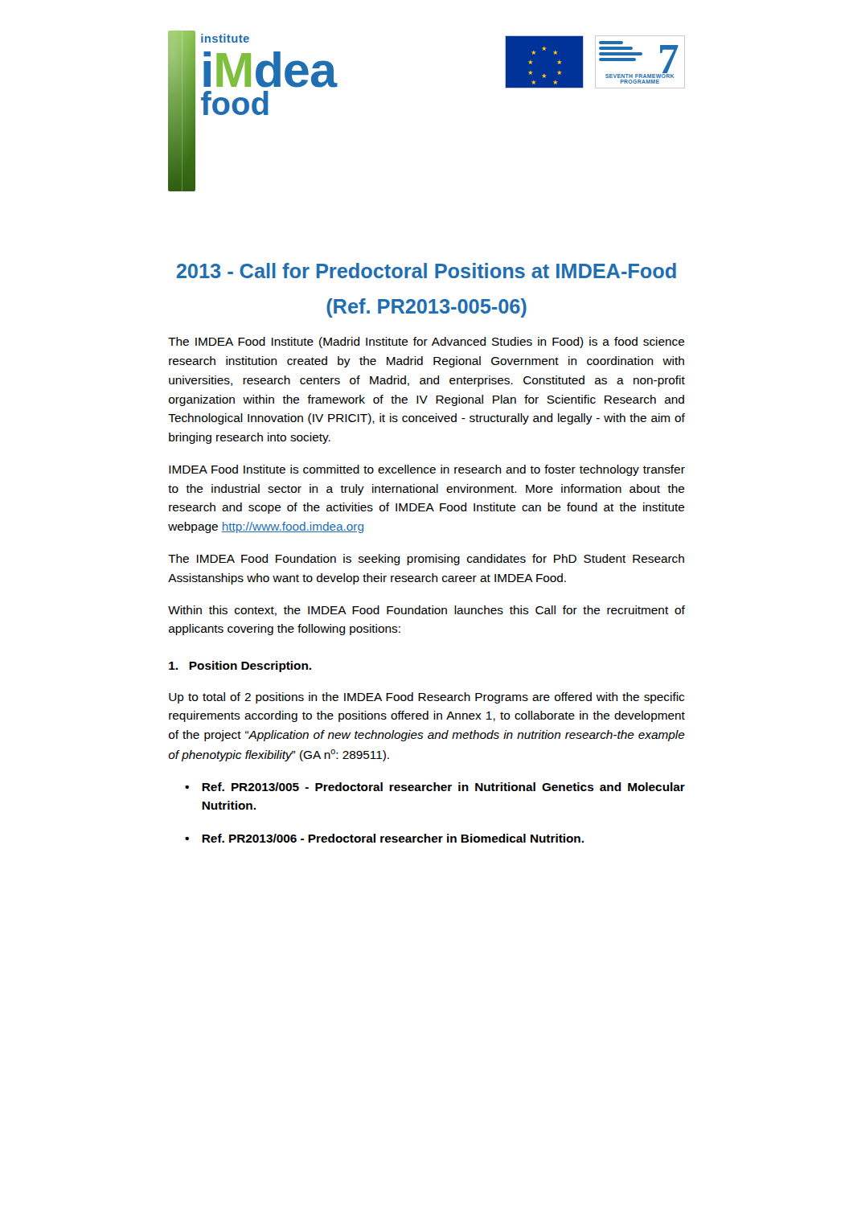institute
iMdea
food
★ ★ ★ ★ ★ ★ ★ ★ ★ ★
7
SEVENTH FRAMEWORK
PROGRAMME
2013 - Call for Predoctoral Positions at IMDEA-Food (Ref. PR2013-005-06)
The IMDEA Food Institute (Madrid Institute for Advanced Studies in Food) is a food science research institution created by the Madrid Regional Government in coordination with universities, research centers of Madrid, and enterprises. Constituted as a non-profit organization within the framework of the IV Regional Plan for Scientific Research and Technological Innovation (IV PRICIT), it is conceived - structurally and legally - with the aim of bringing research into society.
IMDEA Food Institute is committed to excellence in research and to foster technology transfer to the industrial sector in a truly international environment. More information about the research and scope of the activities of IMDEA Food Institute can be found at the institute webpage http://www.food.imdea.org
The IMDEA Food Foundation is seeking promising candidates for PhD Student Research Assistanships who want to develop their research career at IMDEA Food.
Within this context, the IMDEA Food Foundation launches this Call for the recruitment of applicants covering the following positions:
1. Position Description.
Up to total of 2 positions in the IMDEA Food Research Programs are offered with the specific requirements according to the positions offered in Annex 1, to collaborate in the development of the project “Application of new technologies and methods in nutrition research-the example of phenotypic flexibility” (GA no: 289511).
Ref. PR2013/005 - Predoctoral researcher in Nutritional Genetics and Molecular Nutrition.
Ref. PR2013/006 - Predoctoral researcher in Biomedical Nutrition.